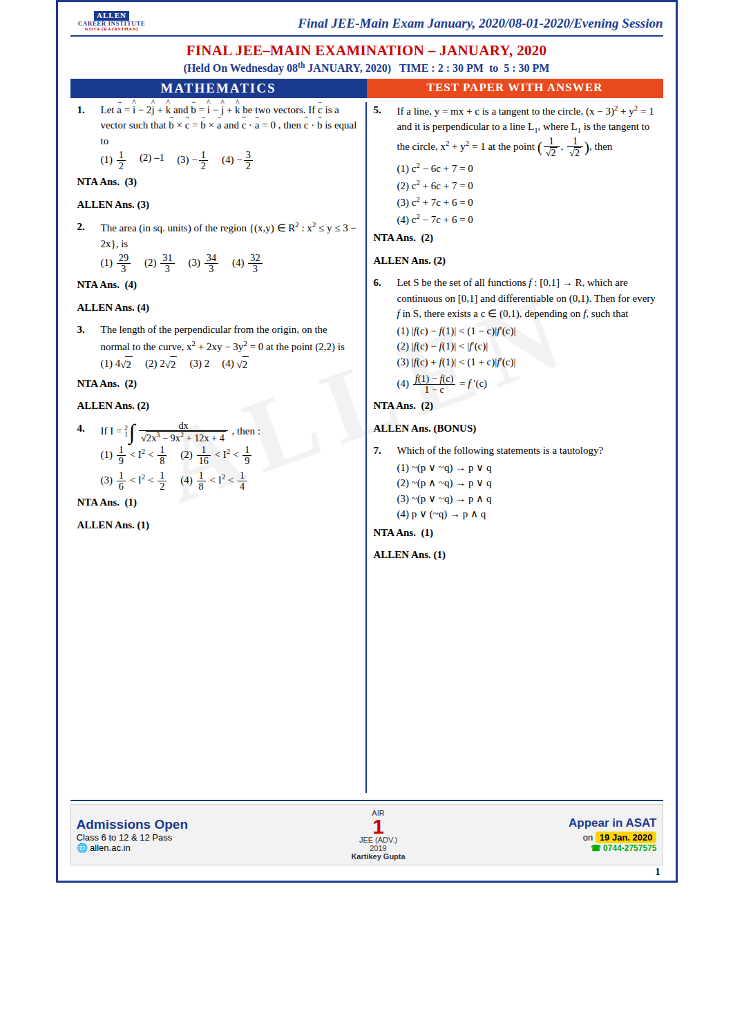ALLEN
ALLEN
CAREER INSTITUTE
KOTA (RAJASTHAN)
Final JEE‑Main Exam January, 2020/08-01-2020/Evening Session
FINAL JEE–MAIN EXAMINATION – JANUARY, 2020
(Held On Wednesday 08th JANUARY, 2020) TIME : 2 : 30 PM to 5 : 30 PM
MATHEMATICS
TEST PAPER WITH ANSWER
1.
Let a = i − 2j + k and b = i − j + k be two vectors. If c is a vector such that b × c = b × a and c · a = 0 , then c · b is equal to
(1) 12 (2) –1 (3) −12 (4) −32
NTA Ans. (3)
ALLEN Ans. (3)
2.
The area (in sq. units) of the region {(x,y) ∈ R2 : x2 ≤ y ≤ 3 − 2x}, is
(1) 293 (2) 313 (3) 343 (4) 323
NTA Ans. (4)
ALLEN Ans. (4)
3.
The length of the perpendicular from the origin, on the normal to the curve, x2 + 2xy − 3y2 = 0 at the point (2,2) is
(1) 4√2 (2) 2√2 (3) 2 (4) √2
NTA Ans. (2)
ALLEN Ans. (2)
4.
If I = 21∫ dx√2x3 − 9x2 + 12x + 4 , then :
(1) 19 < I2 < 18 (2) 116 < I2 < 19
(3) 16 < I2 < 12 (4) 18 < I2 < 14
NTA Ans. (1)
ALLEN Ans. (1)
5.
If a line, y = mx + c is a tangent to the circle, (x − 3)2 + y2 = 1 and it is perpendicular to a line L1, where L1 is the tangent to the circle, x2 + y2 = 1 at the point (1√2, 1√2), then
(1) c2 − 6c + 7 = 0
(2) c2 + 6c + 7 = 0
(3) c2 + 7c + 6 = 0
(4) c2 − 7c + 6 = 0
NTA Ans. (2)
ALLEN Ans. (2)
6.
Let S be the set of all functions f : [0,1] → R, which are continuous on [0,1] and differentiable on (0,1). Then for every f in S, there exists a c ∈ (0,1), depending on f, such that
(1) |f(c) − f(1)| < (1 − c)|f′(c)|
(2) |f(c) − f(1)| < |f′(c)|
(3) |f(c) + f(1)| < (1 + c)|f′(c)|
(4) f(1) − f(c) 1 − c = f ′(c)
NTA Ans. (2)
ALLEN Ans. (BONUS)
7.
Which of the following statements is a tautology?
(1) ~(p ∨ ~q) → p ∨ q
(2) ~(p ∧ ~q) → p ∨ q
(3) ~(p ∨ ~q) → p ∧ q
(4) p ∨ (~q) → p ∧ q
NTA Ans. (1)
ALLEN Ans. (1)
Admissions Open Class 6 to 12 & 12 Pass 🌐 allen.ac.in
AIR
1
JEE (ADV.)
2019
Kartikey Gupta
Appear in ASAT
on 19 Jan. 2020
☎ 0744-2757575
1